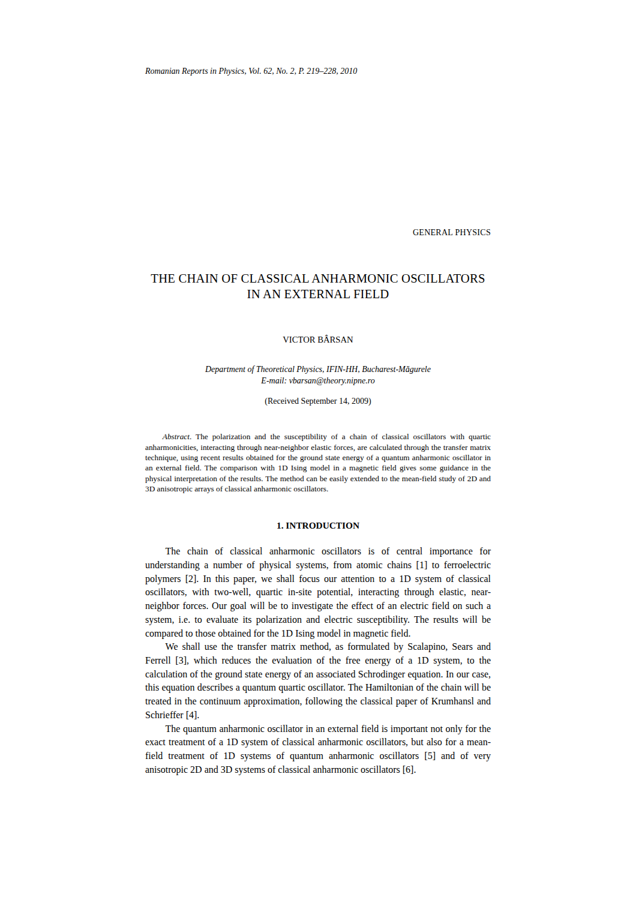Romanian Reports in Physics, Vol. 62, No. 2, P. 219–228, 2010
GENERAL PHYSICS
THE CHAIN OF CLASSICAL ANHARMONIC OSCILLATORS
IN AN EXTERNAL FIELD
VICTOR BÂRSAN
Department of Theoretical Physics, IFIN-HH, Bucharest-Măgurele
E-mail: vbarsan@theory.nipne.ro
(Received September 14, 2009)
Abstract. The polarization and the susceptibility of a chain of classical oscillators with quartic anharmonicities, interacting through near-neighbor elastic forces, are calculated through the transfer matrix technique, using recent results obtained for the ground state energy of a quantum anharmonic oscillator in an external field. The comparison with 1D Ising model in a magnetic field gives some guidance in the physical interpretation of the results. The method can be easily extended to the mean-field study of 2D and 3D anisotropic arrays of classical anharmonic oscillators.
1. INTRODUCTION
The chain of classical anharmonic oscillators is of central importance for understanding a number of physical systems, from atomic chains [1] to ferroelectric polymers [2]. In this paper, we shall focus our attention to a 1D system of classical oscillators, with two-well, quartic in-site potential, interacting through elastic, near-neighbor forces. Our goal will be to investigate the effect of an electric field on such a system, i.e. to evaluate its polarization and electric susceptibility. The results will be compared to those obtained for the 1D Ising model in magnetic field.
We shall use the transfer matrix method, as formulated by Scalapino, Sears and Ferrell [3], which reduces the evaluation of the free energy of a 1D system, to the calculation of the ground state energy of an associated Schrodinger equation. In our case, this equation describes a quantum quartic oscillator. The Hamiltonian of the chain will be treated in the continuum approximation, following the classical paper of Krumhansl and Schrieffer [4].
The quantum anharmonic oscillator in an external field is important not only for the exact treatment of a 1D system of classical anharmonic oscillators, but also for a mean-field treatment of 1D systems of quantum anharmonic oscillators [5] and of very anisotropic 2D and 3D systems of classical anharmonic oscillators [6].